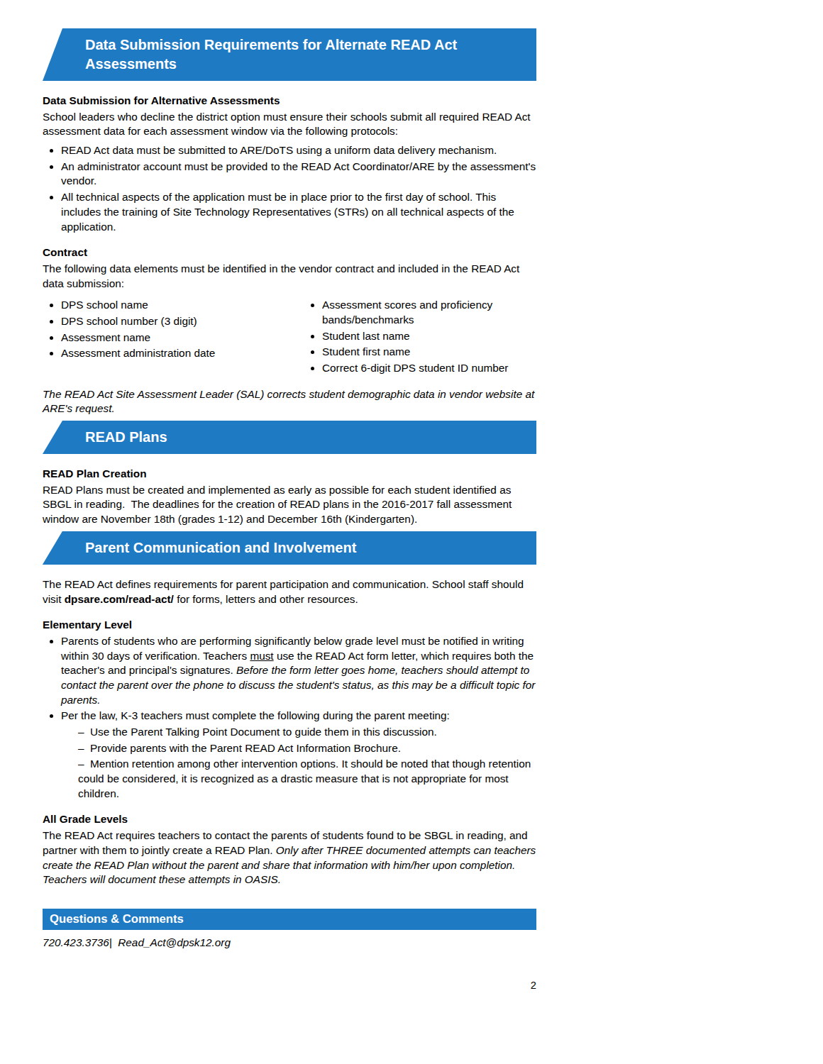Data Submission Requirements for Alternate READ Act Assessments
Data Submission for Alternative Assessments
School leaders who decline the district option must ensure their schools submit all required READ Act assessment data for each assessment window via the following protocols:
READ Act data must be submitted to ARE/DoTS using a uniform data delivery mechanism.
An administrator account must be provided to the READ Act Coordinator/ARE by the assessment's vendor.
All technical aspects of the application must be in place prior to the first day of school. This includes the training of Site Technology Representatives (STRs) on all technical aspects of the application.
Contract
The following data elements must be identified in the vendor contract and included in the READ Act data submission:
DPS school name
DPS school number (3 digit)
Assessment name
Assessment administration date
Assessment scores and proficiency bands/benchmarks
Student last name
Student first name
Correct 6-digit DPS student ID number
The READ Act Site Assessment Leader (SAL) corrects student demographic data in vendor website at ARE's request.
READ Plans
READ Plan Creation
READ Plans must be created and implemented as early as possible for each student identified as SBGL in reading. The deadlines for the creation of READ plans in the 2016-2017 fall assessment window are November 18th (grades 1-12) and December 16th (Kindergarten).
Parent Communication and Involvement
The READ Act defines requirements for parent participation and communication. School staff should visit dpsare.com/read-act/ for forms, letters and other resources.
Elementary Level
Parents of students who are performing significantly below grade level must be notified in writing within 30 days of verification. Teachers must use the READ Act form letter, which requires both the teacher's and principal's signatures. Before the form letter goes home, teachers should attempt to contact the parent over the phone to discuss the student's status, as this may be a difficult topic for parents.
Per the law, K-3 teachers must complete the following during the parent meeting:
Use the Parent Talking Point Document to guide them in this discussion.
Provide parents with the Parent READ Act Information Brochure.
Mention retention among other intervention options. It should be noted that though retention could be considered, it is recognized as a drastic measure that is not appropriate for most children.
All Grade Levels
The READ Act requires teachers to contact the parents of students found to be SBGL in reading, and partner with them to jointly create a READ Plan. Only after THREE documented attempts can teachers create the READ Plan without the parent and share that information with him/her upon completion. Teachers will document these attempts in OASIS.
Questions & Comments
720.423.3736| Read_Act@dpsk12.org
2